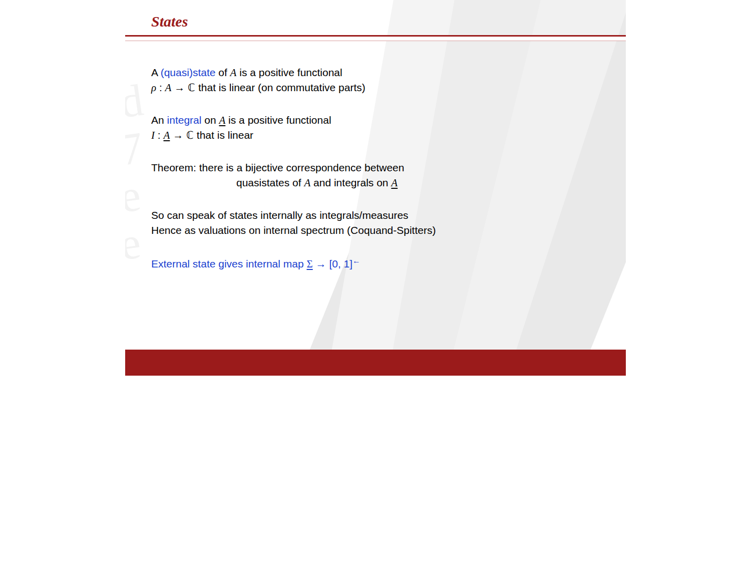d 7 e e
States
A (quasi)state of A is a positive functional
ρ : A → ℂ that is linear (on commutative parts)
An integral on A is a positive functional
I : A → ℂ that is linear
Theorem: there is a bijective correspondence between quasistates of A and integrals on A
So can speak of states internally as integrals/measures
Hence as valuations on internal spectrum (Coquand-Spitters)
External state gives internal map Σ → [0, 1]←
Radboud University Nijmegen Categories, Logic and Foundation of Physics Heunen – A topos for algebraic quantum theory – 17 / 21